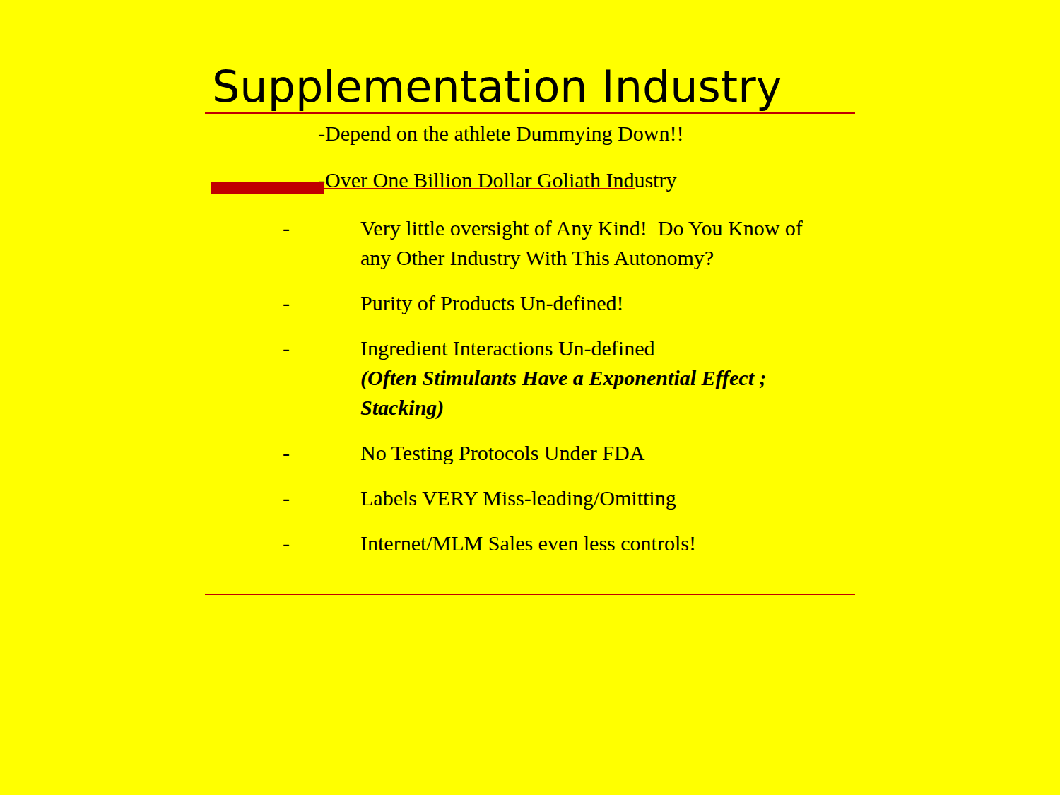Supplementation Industry
-Depend on the athlete Dummying Down!!
-Over One Billion Dollar Goliath Industry
| - | Very little oversight of Any Kind! Do You Know of any Other Industry With This Autonomy? |
| - | Purity of Products Un-defined! |
| - | Ingredient Interactions Un-defined (Often Stimulants Have a Exponential Effect ; Stacking) |
| - | No Testing Protocols Under FDA |
| - | Labels VERY Miss-leading/Omitting |
| - | Internet/MLM Sales even less controls! |